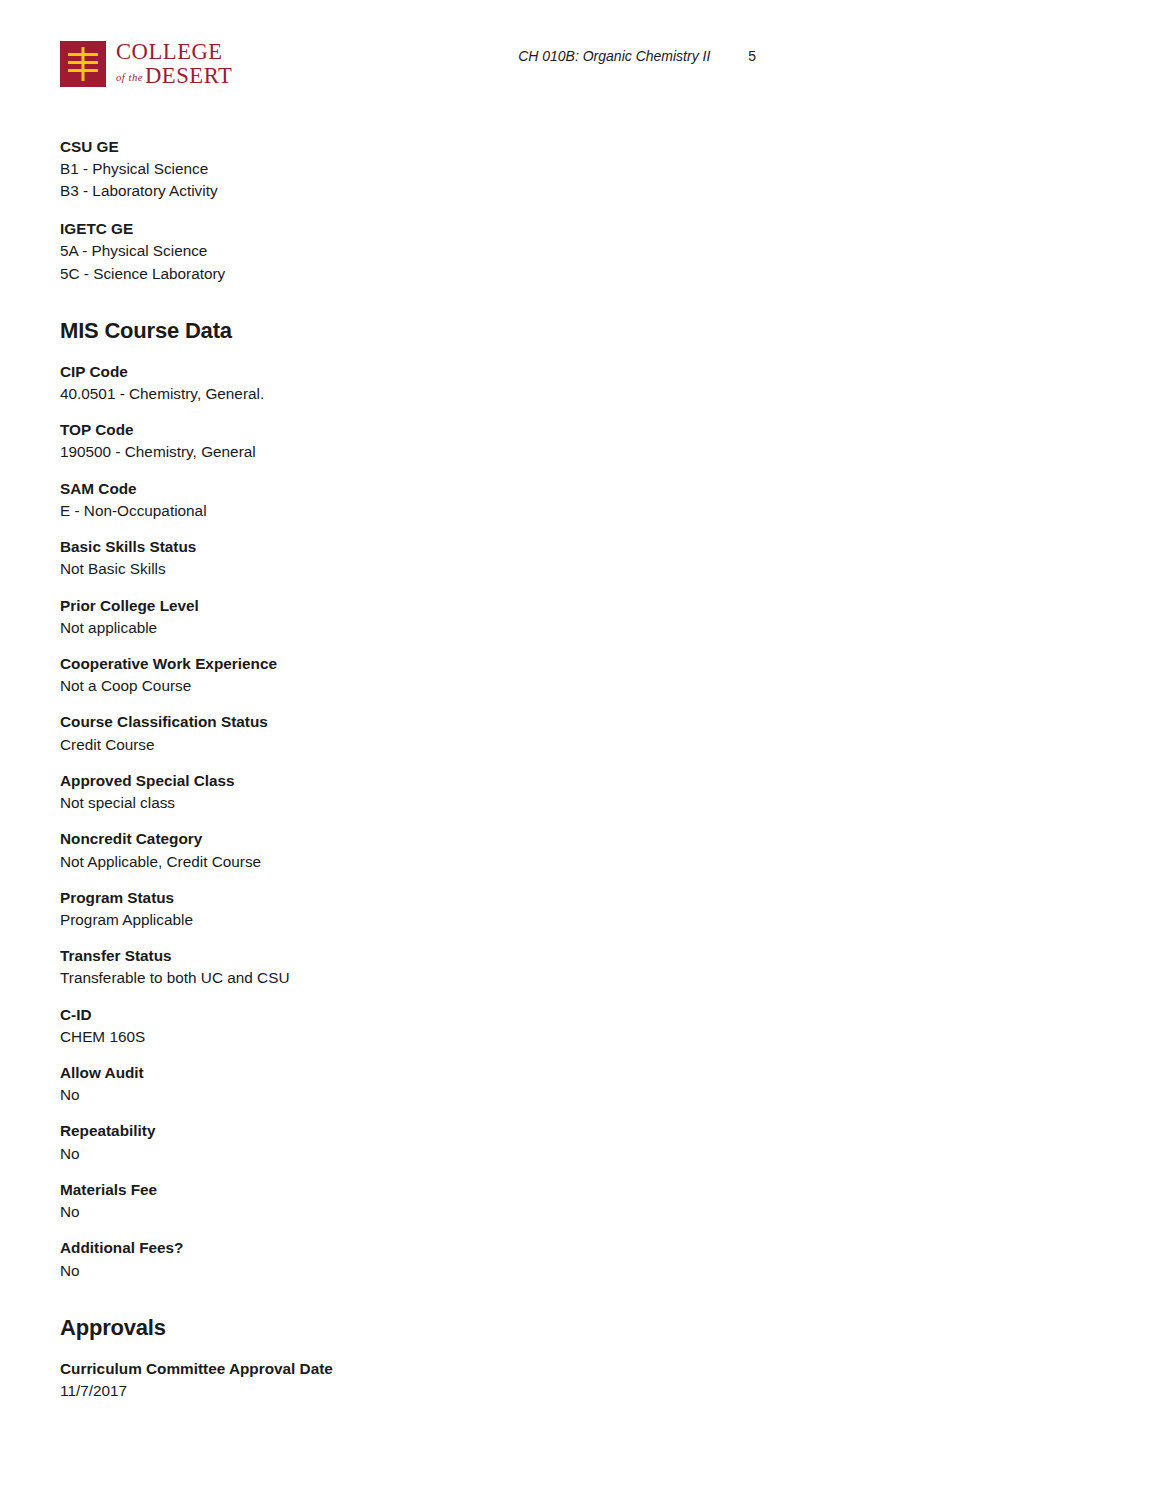COLLEGE
of the DESERT
CH 010B: Organic Chemistry II 5
CSU GE
B1 - Physical Science
B3 - Laboratory Activity
IGETC GE
5A - Physical Science
5C - Science Laboratory
MIS Course Data
CIP Code
40.0501 - Chemistry, General.
TOP Code
190500 - Chemistry, General
SAM Code
E - Non-Occupational
Basic Skills Status
Not Basic Skills
Prior College Level
Not applicable
Cooperative Work Experience
Not a Coop Course
Course Classification Status
Credit Course
Approved Special Class
Not special class
Noncredit Category
Not Applicable, Credit Course
Program Status
Program Applicable
Transfer Status
Transferable to both UC and CSU
C-ID
CHEM 160S
Allow Audit
No
Repeatability
No
Materials Fee
No
Additional Fees?
No
Approvals
Curriculum Committee Approval Date
11/7/2017